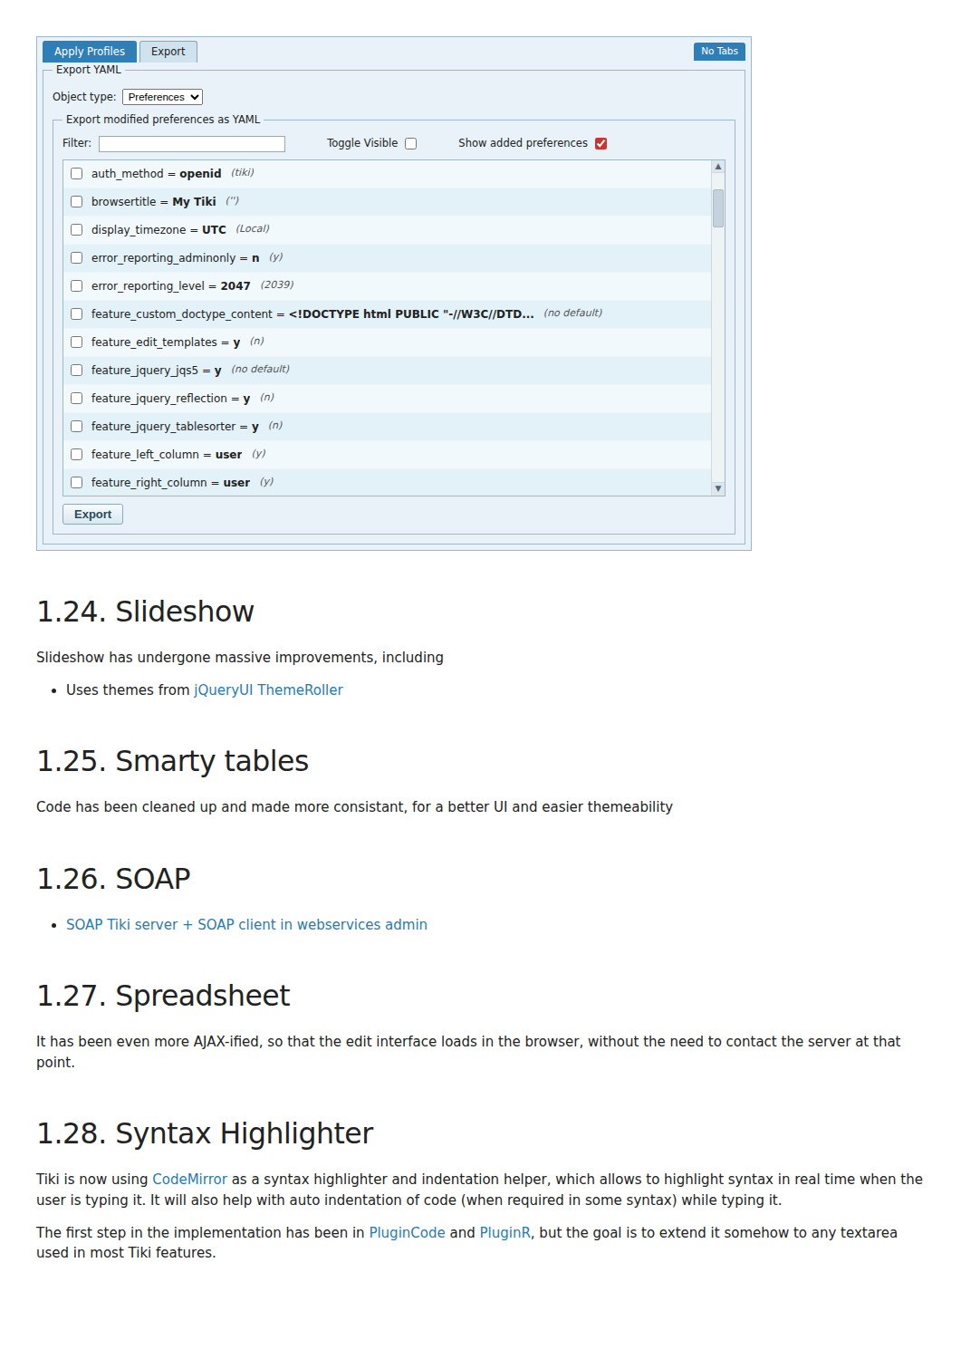Apply Profiles
Export
No Tabs
Export YAML
Object type: Preferences
Export modified preferences as YAML
Filter: Toggle Visible Show added preferences
auth_method = openid(tiki)
browsertitle = My Tiki('')
display_timezone = UTC(Local)
error_reporting_adminonly = n(y)
error_reporting_level = 2047(2039)
feature_custom_doctype_content = <!DOCTYPE html PUBLIC "-//W3C//DTD...(no default)
feature_edit_templates = y(n)
feature_jquery_jqs5 = y(no default)
feature_jquery_reflection = y(n)
feature_jquery_tablesorter = y(n)
feature_left_column = user(y)
feature_right_column = user(y)
▲
▼
Export
1.24. Slideshow
Slideshow has undergone massive improvements, including
Uses themes from jQueryUI ThemeRoller
1.25. Smarty tables
Code has been cleaned up and made more consistant, for a better UI and easier themeability
1.26. SOAP
SOAP Tiki server + SOAP client in webservices admin
1.27. Spreadsheet
It has been even more AJAX-ified, so that the edit interface loads in the browser, without the need to contact the server at that point.
1.28. Syntax Highlighter
Tiki is now using CodeMirror as a syntax highlighter and indentation helper, which allows to highlight syntax in real time when the user is typing it. It will also help with auto indentation of code (when required in some syntax) while typing it.
The first step in the implementation has been in PluginCode and PluginR, but the goal is to extend it somehow to any textarea used in most Tiki features.